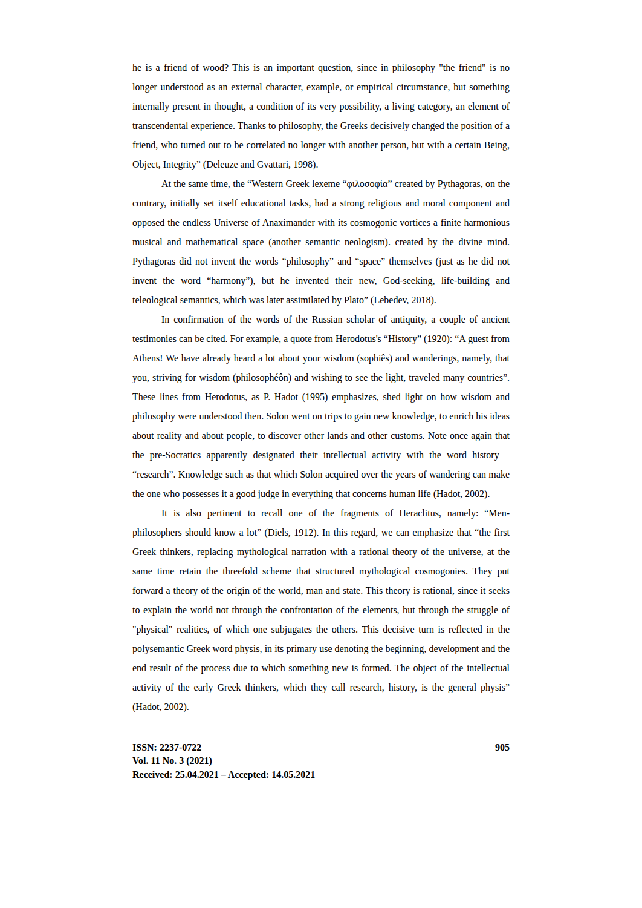he is a friend of wood? This is an important question, since in philosophy "the friend" is no longer understood as an external character, example, or empirical circumstance, but something internally present in thought, a condition of its very possibility, a living category, an element of transcendental experience. Thanks to philosophy, the Greeks decisively changed the position of a friend, who turned out to be correlated no longer with another person, but with a certain Being, Object, Integrity” (Deleuze and Gvattari, 1998).
At the same time, the “Western Greek lexeme “φιλοσοφία” created by Pythagoras, on the contrary, initially set itself educational tasks, had a strong religious and moral component and opposed the endless Universe of Anaximander with its cosmogonic vortices a finite harmonious musical and mathematical space (another semantic neologism). created by the divine mind. Pythagoras did not invent the words “philosophy” and “space” themselves (just as he did not invent the word “harmony”), but he invented their new, God-seeking, life-building and teleological semantics, which was later assimilated by Plato” (Lebedev, 2018).
In confirmation of the words of the Russian scholar of antiquity, a couple of ancient testimonies can be cited. For example, a quote from Herodotus's “History” (1920): “A guest from Athens! We have already heard a lot about your wisdom (sophiês) and wanderings, namely, that you, striving for wisdom (philosophéôn) and wishing to see the light, traveled many countries”. These lines from Herodotus, as P. Hadot (1995) emphasizes, shed light on how wisdom and philosophy were understood then. Solon went on trips to gain new knowledge, to enrich his ideas about reality and about people, to discover other lands and other customs. Note once again that the pre-Socratics apparently designated their intellectual activity with the word history – “research”. Knowledge such as that which Solon acquired over the years of wandering can make the one who possesses it a good judge in everything that concerns human life (Hadot, 2002).
It is also pertinent to recall one of the fragments of Heraclitus, namely: “Men-philosophers should know a lot” (Diels, 1912). In this regard, we can emphasize that “the first Greek thinkers, replacing mythological narration with a rational theory of the universe, at the same time retain the threefold scheme that structured mythological cosmogonies. They put forward a theory of the origin of the world, man and state. This theory is rational, since it seeks to explain the world not through the confrontation of the elements, but through the struggle of "physical" realities, of which one subjugates the others. This decisive turn is reflected in the polysemantic Greek word physis, in its primary use denoting the beginning, development and the end result of the process due to which something new is formed. The object of the intellectual activity of the early Greek thinkers, which they call research, history, is the general physis” (Hadot, 2002).
ISSN: 2237-0722
Vol. 11 No. 3 (2021)
Received: 25.04.2021 – Accepted: 14.05.2021
905